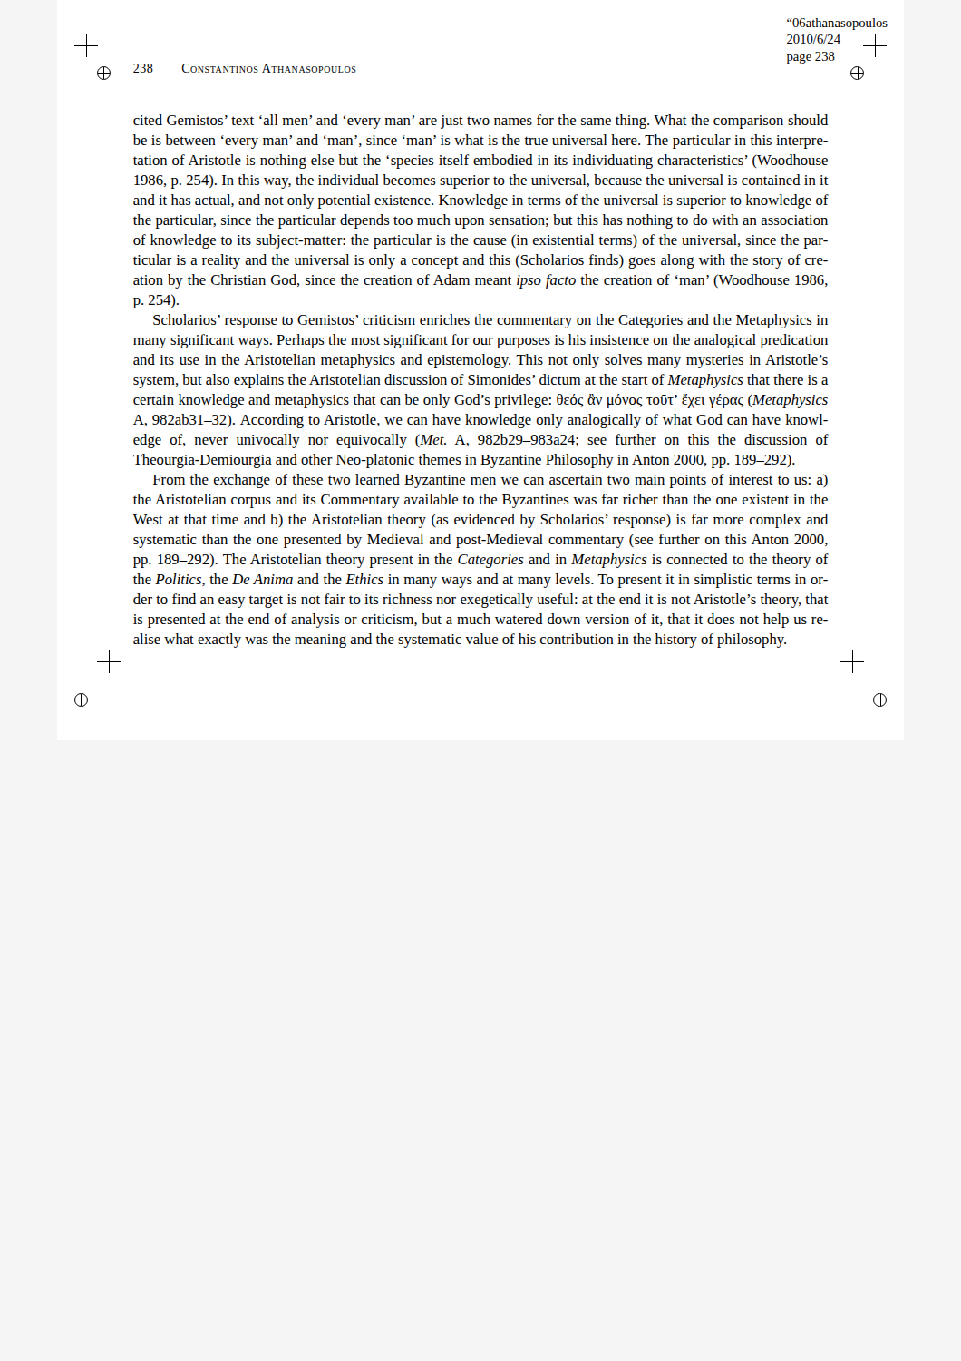“06athanasopoulos
2010/6/24
page 238
238 Constantinos Athanasopoulos
cited Gemistos’ text ‘all men’ and ‘every man’ are just two names for the same thing. What the comparison should be is between ‘every man’ and ‘man’, since ‘man’ is what is the true universal here. The particular in this interpretation of Aristotle is nothing else but the ‘species itself embodied in its individuating characteristics’ (Woodhouse 1986, p. 254). In this way, the individual becomes superior to the universal, because the universal is contained in it and it has actual, and not only potential existence. Knowledge in terms of the universal is superior to knowledge of the particular, since the particular depends too much upon sensation; but this has nothing to do with an association of knowledge to its subject-matter: the particular is the cause (in existential terms) of the universal, since the particular is a reality and the universal is only a concept and this (Scholarios finds) goes along with the story of creation by the Christian God, since the creation of Adam meant ipso facto the creation of ‘man’ (Woodhouse 1986, p. 254).
Scholarios’ response to Gemistos’ criticism enriches the commentary on the Categories and the Metaphysics in many significant ways. Perhaps the most significant for our purposes is his insistence on the analogical predication and its use in the Aristotelian metaphysics and epistemology. This not only solves many mysteries in Aristotle’s system, but also explains the Aristotelian discussion of Simonides’ dictum at the start of Metaphysics that there is a certain knowledge and metaphysics that can be only God’s privilege: θεός ἂν μόνος τοῦτ’ ἔχει γέρας (Metaphysics A, 982ab31–32). According to Aristotle, we can have knowledge only analogically of what God can have knowledge of, never univocally nor equivocally (Met. A, 982b29–983a24; see further on this the discussion of Theourgia-Demiourgia and other Neo-platonic themes in Byzantine Philosophy in Anton 2000, pp. 189–292).
From the exchange of these two learned Byzantine men we can ascertain two main points of interest to us: a) the Aristotelian corpus and its Commentary available to the Byzantines was far richer than the one existent in the West at that time and b) the Aristotelian theory (as evidenced by Scholarios’ response) is far more complex and systematic than the one presented by Medieval and post-Medieval commentary (see further on this Anton 2000, pp. 189–292). The Aristotelian theory present in the Categories and in Metaphysics is connected to the theory of the Politics, the De Anima and the Ethics in many ways and at many levels. To present it in simplistic terms in order to find an easy target is not fair to its richness nor exegetically useful: at the end it is not Aristotle’s theory, that is presented at the end of analysis or criticism, but a much watered down version of it, that it does not help us realise what exactly was the meaning and the systematic value of his contribution in the history of philosophy.